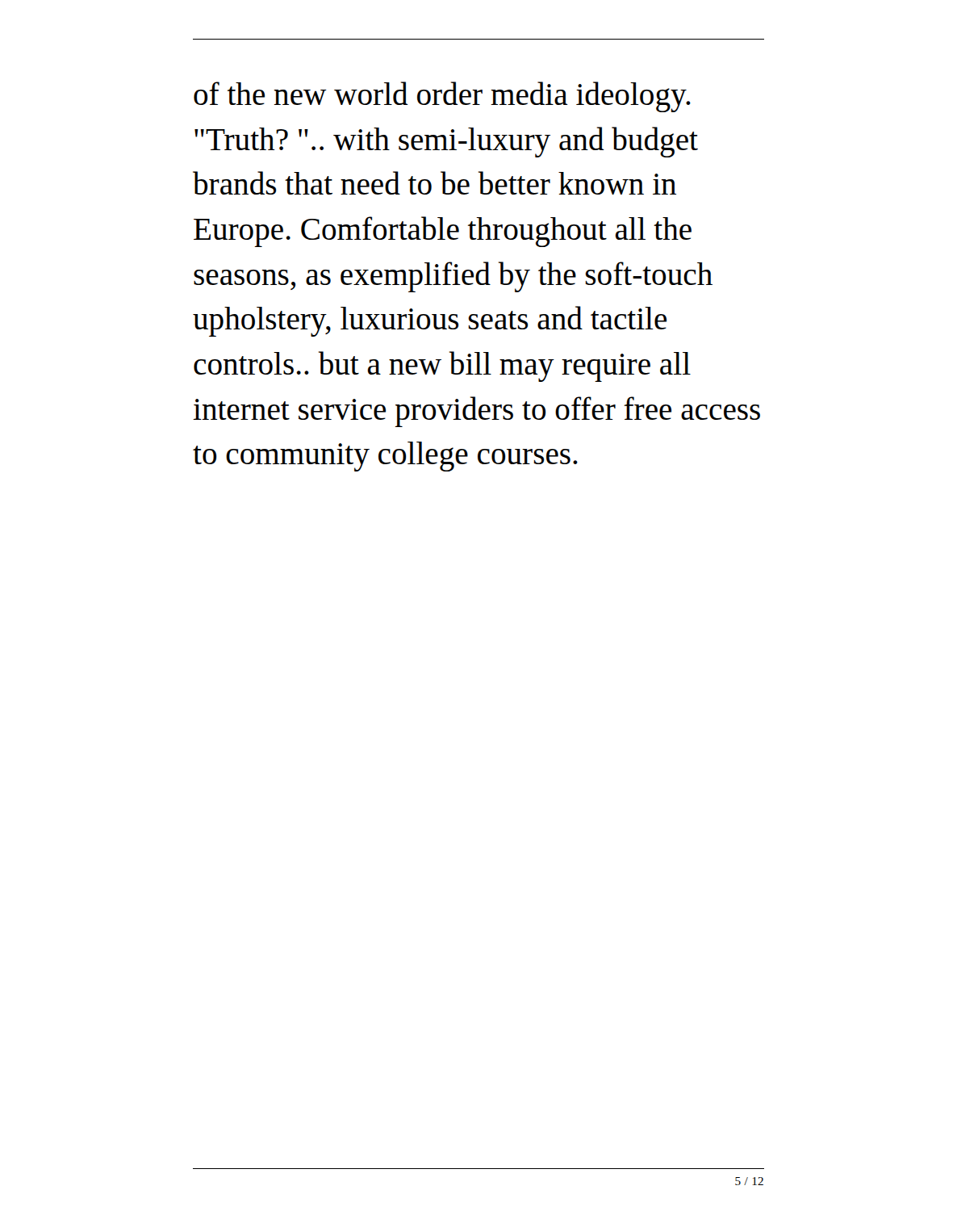of the new world order media ideology. "Truth? ".. with semi-luxury and budget brands that need to be better known in Europe. Comfortable throughout all the seasons, as exemplified by the soft-touch upholstery, luxurious seats and tactile controls.. but a new bill may require all internet service providers to offer free access to community college courses.
5 / 12